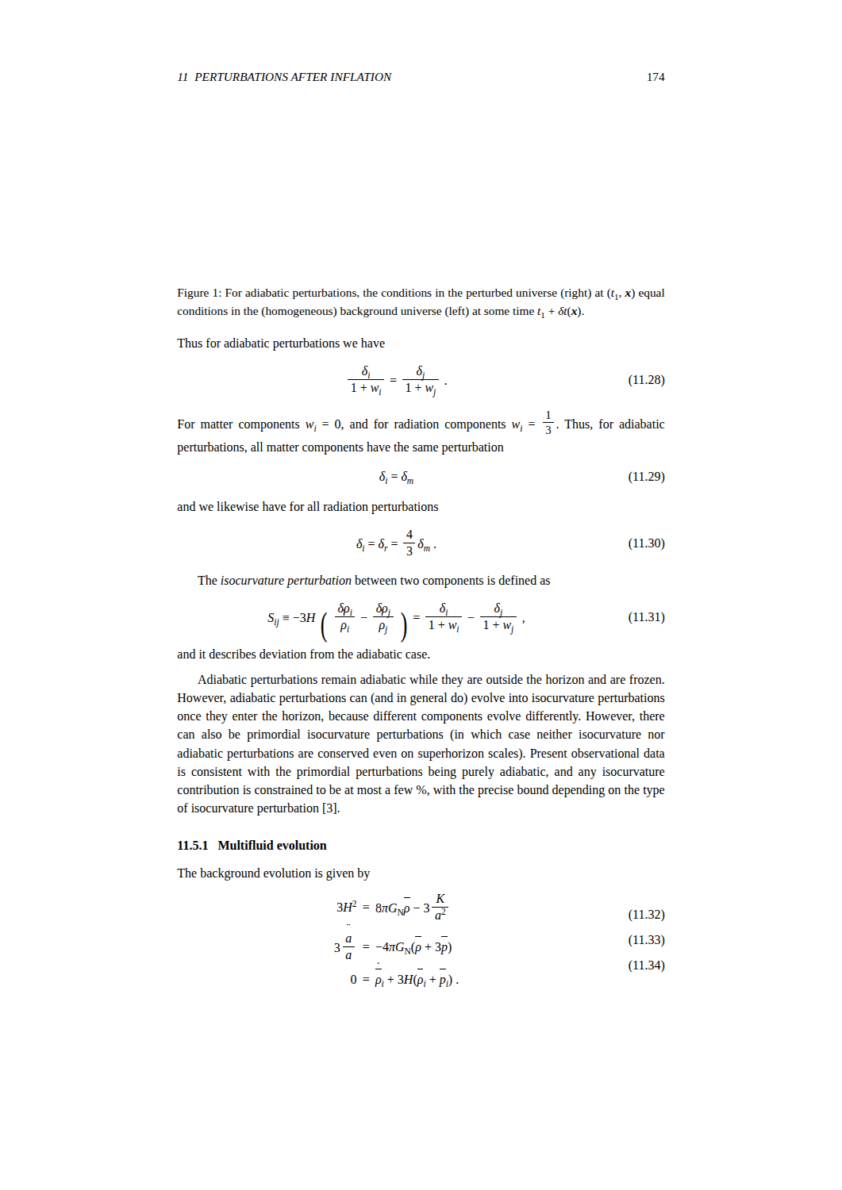11 PERTURBATIONS AFTER INFLATION 174
Figure 1: For adiabatic perturbations, the conditions in the perturbed universe (right) at (t1, x) equal conditions in the (homogeneous) background universe (left) at some time t1 + δt(x).
Thus for adiabatic perturbations we have
δi 1 + wi = δj 1 + wj .
(11.28)
For matter components wi = 0, and for radiation components wi = 13. Thus, for adiabatic perturbations, all matter components have the same perturbation
δi = δm
(11.29)
and we likewise have for all radiation perturbations
δi = δr = 43 δm .
(11.30)
The isocurvature perturbation between two components is defined as
Sij ≡ −3H ( δρi ρi − δρj ρj ) = δi 1 + wi − δj 1 + wj ,
(11.31)
and it describes deviation from the adiabatic case.
Adiabatic perturbations remain adiabatic while they are outside the horizon and are frozen. However, adiabatic perturbations can (and in general do) evolve into isocurvature perturbations once they enter the horizon, because different components evolve differently. However, there can also be primordial isocurvature perturbations (in which case neither isocurvature nor adiabatic perturbations are conserved even on superhorizon scales). Present observational data is consistent with the primordial perturbations being purely adiabatic, and any isocurvature contribution is constrained to be at most a few %, with the precise bound depending on the type of isocurvature perturbation [3].
11.5.1 Multifluid evolution
The background evolution is given by
3H2
=
8πGNρ − 3Ka2
3aa
=
−4πGN(ρ + 3p)
0
=
ρi + 3H(ρi + pi) .
(11.32)
(11.33)
(11.34)